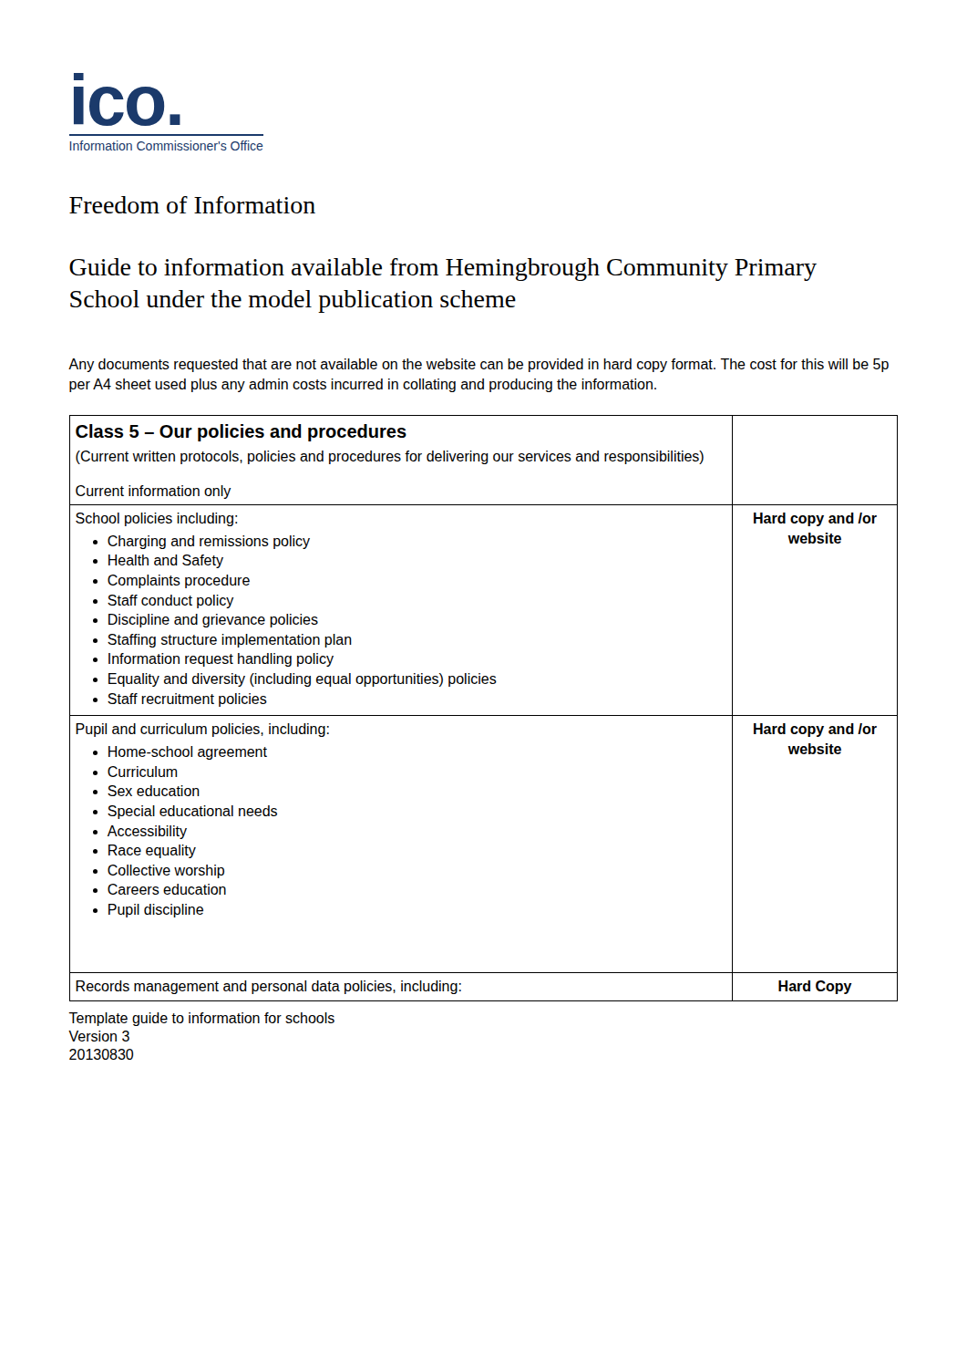ico.
Information Commissioner's Office
Freedom of Information
Guide to information available from Hemingbrough Community Primary School under the model publication scheme
Any documents requested that are not available on the website can be provided in hard copy format. The cost for this will be 5p per A4 sheet used plus any admin costs incurred in collating and producing the information.
| Class 5 – Our policies and procedures (Current written protocols, policies and procedures for delivering our services and responsibilities) Current information only | |
| School policies including: Charging and remissions policy Health and Safety Complaints procedure Staff conduct policy Discipline and grievance policies Staffing structure implementation plan Information request handling policy Equality and diversity (including equal opportunities) policies Staff recruitment policies | Hard copy and /or website |
| Pupil and curriculum policies, including: Home-school agreement Curriculum Sex education Special educational needs Accessibility Race equality Collective worship Careers education Pupil discipline | Hard copy and /or website |
| Records management and personal data policies, including: | Hard Copy |
Template guide to information for schools
Version 3
20130830